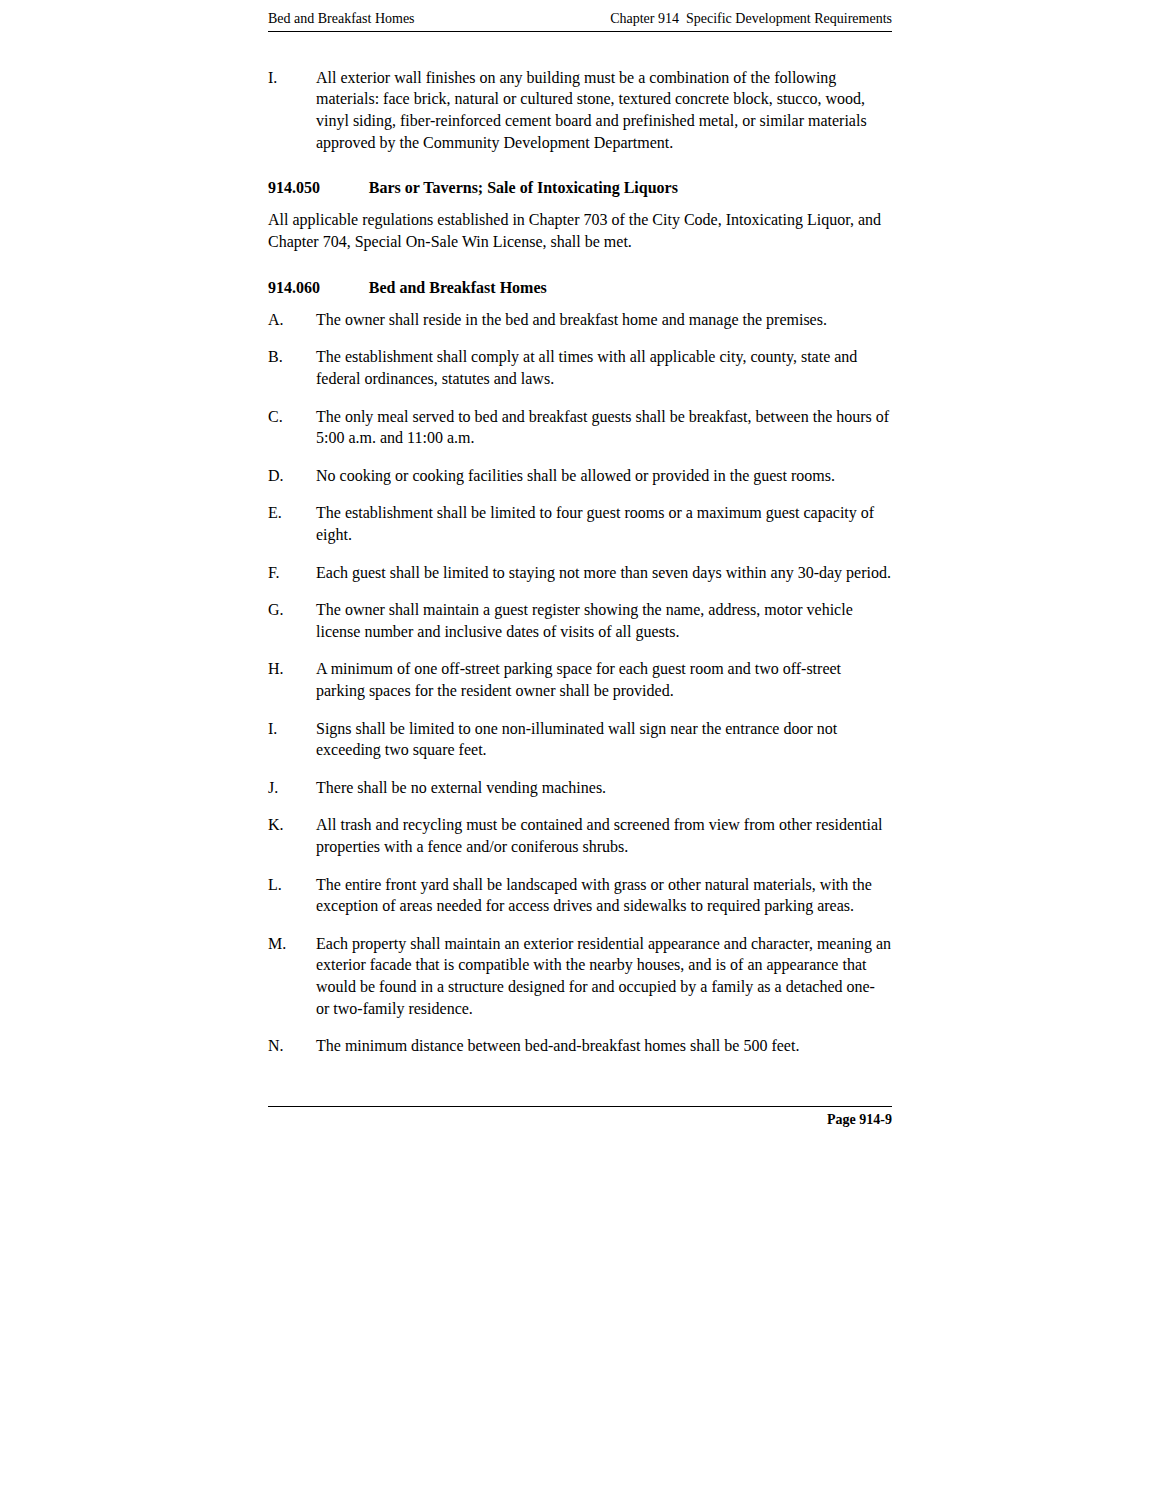Bed and Breakfast Homes Chapter 914 Specific Development Requirements
I. All exterior wall finishes on any building must be a combination of the following materials: face brick, natural or cultured stone, textured concrete block, stucco, wood, vinyl siding, fiber-reinforced cement board and prefinished metal, or similar materials approved by the Community Development Department.
914.050 Bars or Taverns; Sale of Intoxicating Liquors
All applicable regulations established in Chapter 703 of the City Code, Intoxicating Liquor, and Chapter 704, Special On-Sale Win License, shall be met.
914.060 Bed and Breakfast Homes
A. The owner shall reside in the bed and breakfast home and manage the premises.
B. The establishment shall comply at all times with all applicable city, county, state and federal ordinances, statutes and laws.
C. The only meal served to bed and breakfast guests shall be breakfast, between the hours of 5:00 a.m. and 11:00 a.m.
D. No cooking or cooking facilities shall be allowed or provided in the guest rooms.
E. The establishment shall be limited to four guest rooms or a maximum guest capacity of eight.
F. Each guest shall be limited to staying not more than seven days within any 30-day period.
G. The owner shall maintain a guest register showing the name, address, motor vehicle license number and inclusive dates of visits of all guests.
H. A minimum of one off-street parking space for each guest room and two off-street parking spaces for the resident owner shall be provided.
I. Signs shall be limited to one non-illuminated wall sign near the entrance door not exceeding two square feet.
J. There shall be no external vending machines.
K. All trash and recycling must be contained and screened from view from other residential properties with a fence and/or coniferous shrubs.
L. The entire front yard shall be landscaped with grass or other natural materials, with the exception of areas needed for access drives and sidewalks to required parking areas.
M. Each property shall maintain an exterior residential appearance and character, meaning an exterior facade that is compatible with the nearby houses, and is of an appearance that would be found in a structure designed for and occupied by a family as a detached one- or two-family residence.
N. The minimum distance between bed-and-breakfast homes shall be 500 feet.
Page 914-9